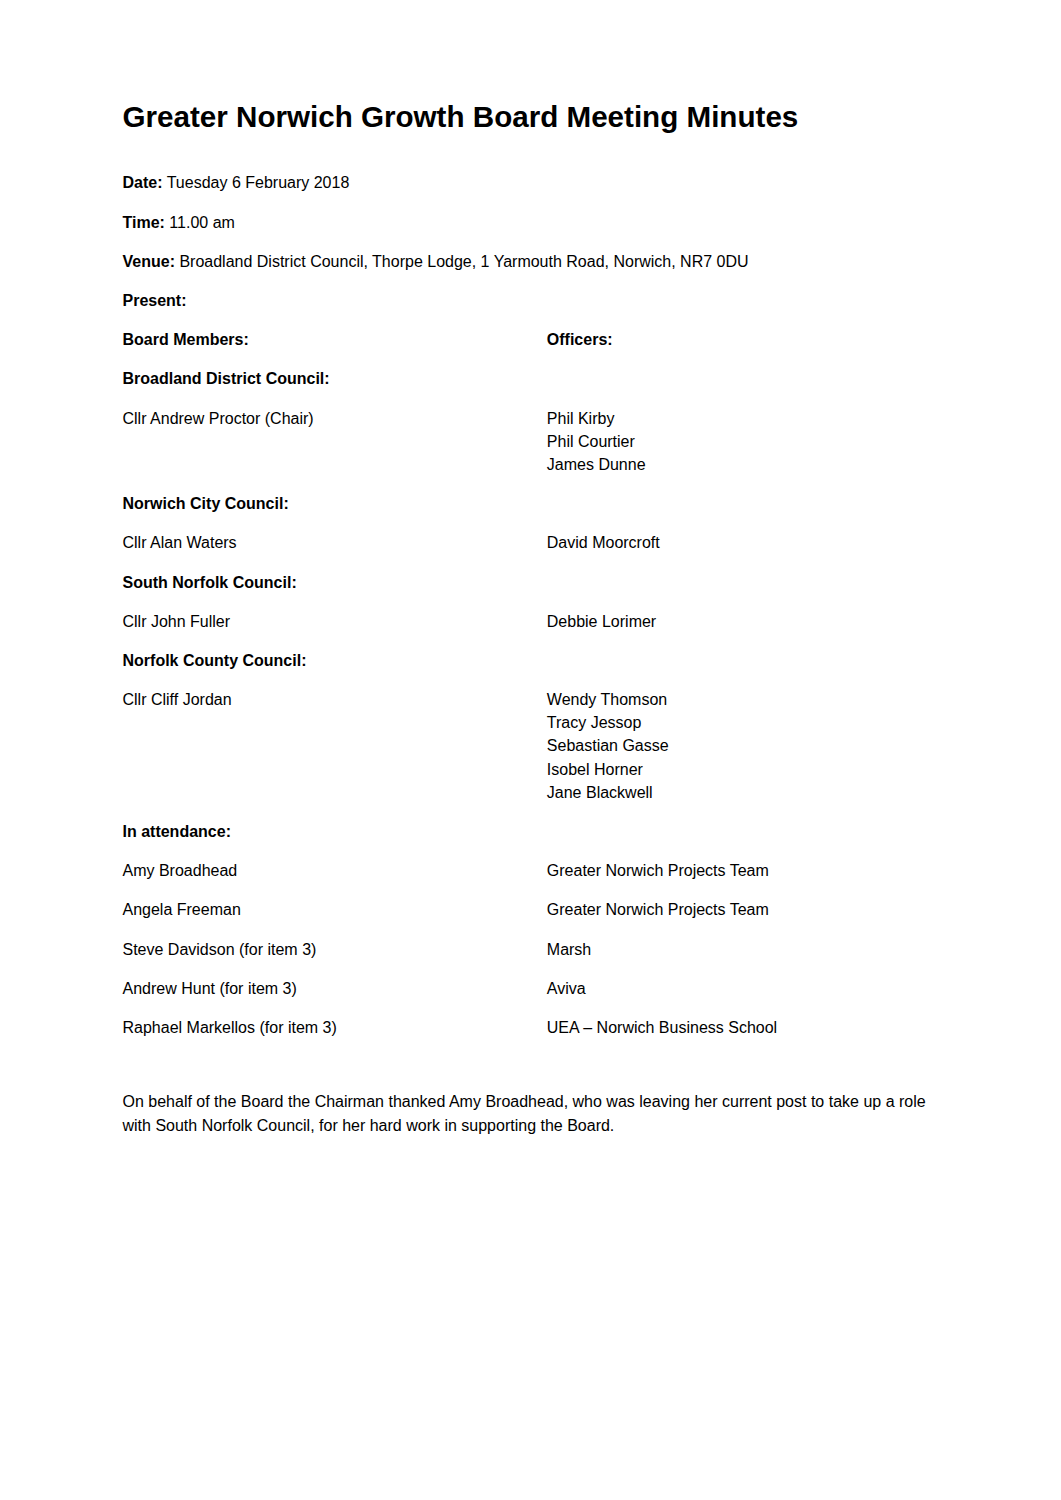Greater Norwich Growth Board Meeting Minutes
Date: Tuesday 6 February 2018
Time: 11.00 am
Venue: Broadland District Council, Thorpe Lodge, 1 Yarmouth Road, Norwich, NR7 0DU
Present:
| Board Members: | Officers: |
| Broadland District Council: | |
| Cllr Andrew Proctor (Chair) | Phil Kirby Phil Courtier James Dunne |
| Norwich City Council: | |
| Cllr Alan Waters | David Moorcroft |
| South Norfolk Council: | |
| Cllr John Fuller | Debbie Lorimer |
| Norfolk County Council: | |
| Cllr Cliff Jordan | Wendy Thomson Tracy Jessop Sebastian Gasse Isobel Horner Jane Blackwell |
| In attendance: | |
| Amy Broadhead | Greater Norwich Projects Team |
| Angela Freeman | Greater Norwich Projects Team |
| Steve Davidson (for item 3) | Marsh |
| Andrew Hunt (for item 3) | Aviva |
| Raphael Markellos (for item 3) | UEA – Norwich Business School |
On behalf of the Board the Chairman thanked Amy Broadhead, who was leaving her current post to take up a role with South Norfolk Council, for her hard work in supporting the Board.